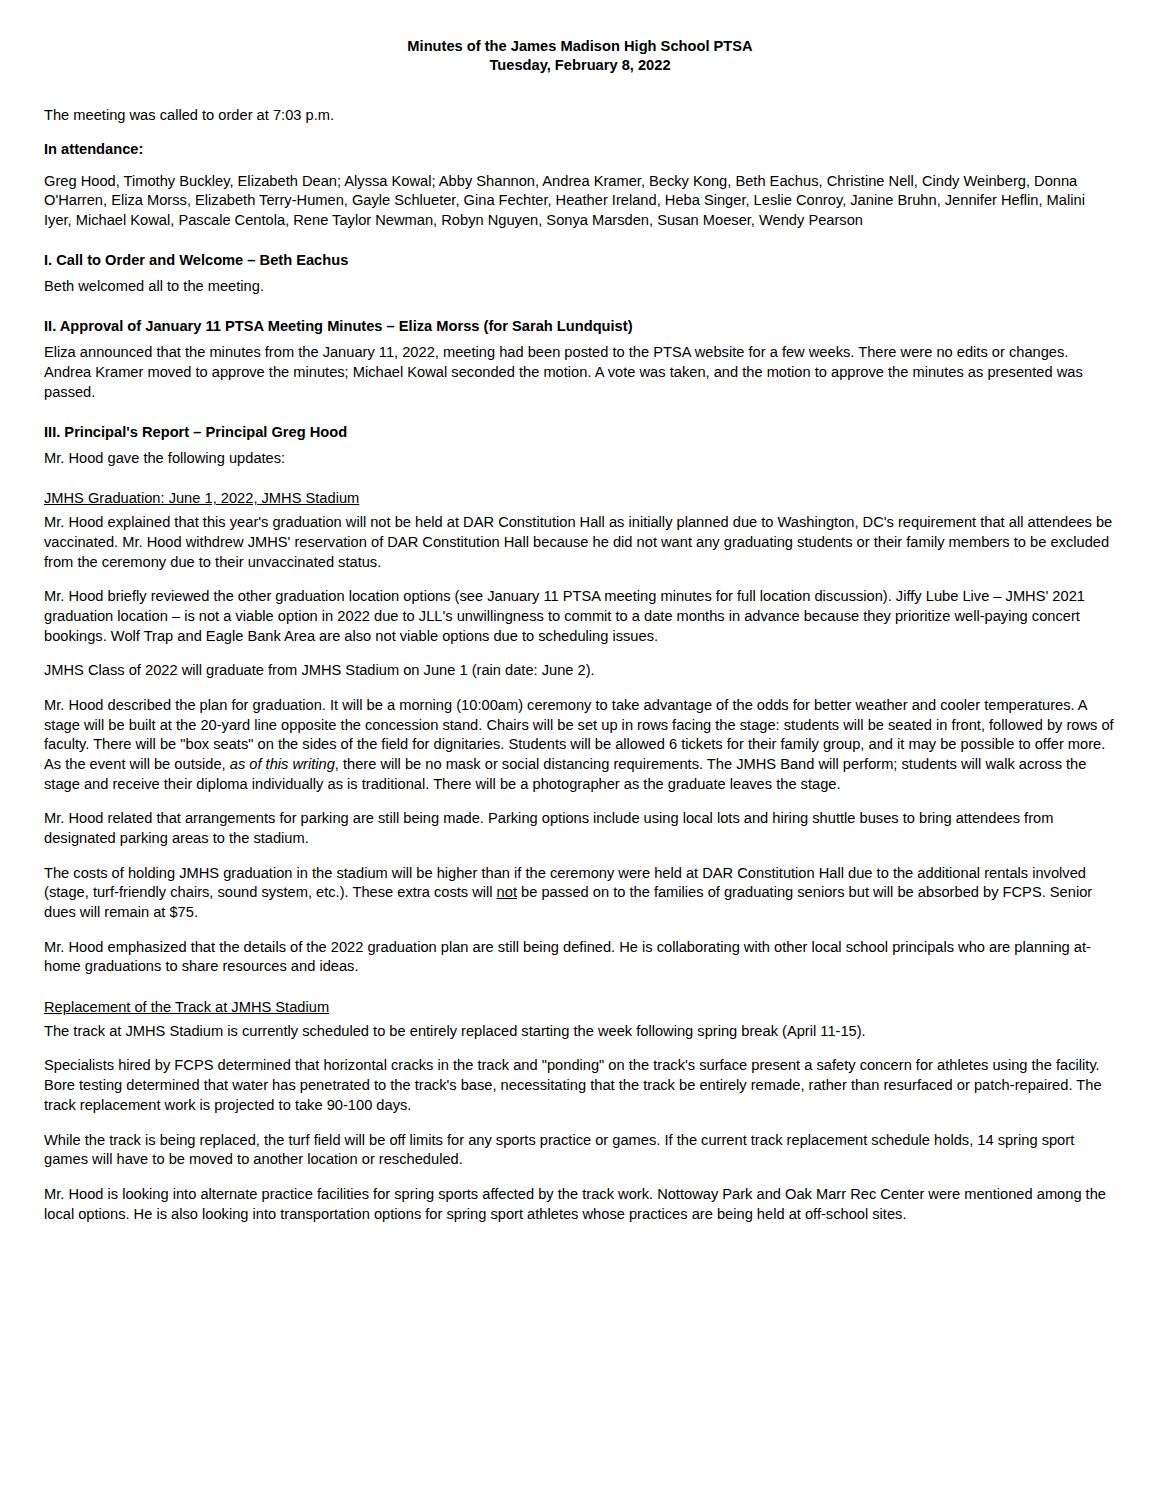Minutes of the James Madison High School PTSA
Tuesday, February 8, 2022
The meeting was called to order at 7:03 p.m.
In attendance:
Greg Hood, Timothy Buckley, Elizabeth Dean; Alyssa Kowal; Abby Shannon, Andrea Kramer, Becky Kong, Beth Eachus, Christine Nell, Cindy Weinberg, Donna O'Harren, Eliza Morss, Elizabeth Terry-Humen, Gayle Schlueter, Gina Fechter, Heather Ireland, Heba Singer, Leslie Conroy, Janine Bruhn, Jennifer Heflin, Malini Iyer, Michael Kowal, Pascale Centola, Rene Taylor Newman, Robyn Nguyen, Sonya Marsden, Susan Moeser, Wendy Pearson
I. Call to Order and Welcome – Beth Eachus
Beth welcomed all to the meeting.
II. Approval of January 11 PTSA Meeting Minutes – Eliza Morss (for Sarah Lundquist)
Eliza announced that the minutes from the January 11, 2022, meeting had been posted to the PTSA website for a few weeks. There were no edits or changes. Andrea Kramer moved to approve the minutes; Michael Kowal seconded the motion. A vote was taken, and the motion to approve the minutes as presented was passed.
III. Principal's Report – Principal Greg Hood
Mr. Hood gave the following updates:
JMHS Graduation: June 1, 2022, JMHS Stadium
Mr. Hood explained that this year's graduation will not be held at DAR Constitution Hall as initially planned due to Washington, DC's requirement that all attendees be vaccinated. Mr. Hood withdrew JMHS' reservation of DAR Constitution Hall because he did not want any graduating students or their family members to be excluded from the ceremony due to their unvaccinated status.
Mr. Hood briefly reviewed the other graduation location options (see January 11 PTSA meeting minutes for full location discussion). Jiffy Lube Live – JMHS' 2021 graduation location – is not a viable option in 2022 due to JLL's unwillingness to commit to a date months in advance because they prioritize well-paying concert bookings. Wolf Trap and Eagle Bank Area are also not viable options due to scheduling issues.
JMHS Class of 2022 will graduate from JMHS Stadium on June 1 (rain date: June 2).
Mr. Hood described the plan for graduation. It will be a morning (10:00am) ceremony to take advantage of the odds for better weather and cooler temperatures. A stage will be built at the 20-yard line opposite the concession stand. Chairs will be set up in rows facing the stage: students will be seated in front, followed by rows of faculty. There will be "box seats" on the sides of the field for dignitaries. Students will be allowed 6 tickets for their family group, and it may be possible to offer more. As the event will be outside, as of this writing, there will be no mask or social distancing requirements. The JMHS Band will perform; students will walk across the stage and receive their diploma individually as is traditional. There will be a photographer as the graduate leaves the stage.
Mr. Hood related that arrangements for parking are still being made. Parking options include using local lots and hiring shuttle buses to bring attendees from designated parking areas to the stadium.
The costs of holding JMHS graduation in the stadium will be higher than if the ceremony were held at DAR Constitution Hall due to the additional rentals involved (stage, turf-friendly chairs, sound system, etc.). These extra costs will not be passed on to the families of graduating seniors but will be absorbed by FCPS. Senior dues will remain at $75.
Mr. Hood emphasized that the details of the 2022 graduation plan are still being defined. He is collaborating with other local school principals who are planning at-home graduations to share resources and ideas.
Replacement of the Track at JMHS Stadium
The track at JMHS Stadium is currently scheduled to be entirely replaced starting the week following spring break (April 11-15).
Specialists hired by FCPS determined that horizontal cracks in the track and "ponding" on the track's surface present a safety concern for athletes using the facility. Bore testing determined that water has penetrated to the track's base, necessitating that the track be entirely remade, rather than resurfaced or patch-repaired. The track replacement work is projected to take 90-100 days.
While the track is being replaced, the turf field will be off limits for any sports practice or games. If the current track replacement schedule holds, 14 spring sport games will have to be moved to another location or rescheduled.
Mr. Hood is looking into alternate practice facilities for spring sports affected by the track work. Nottoway Park and Oak Marr Rec Center were mentioned among the local options. He is also looking into transportation options for spring sport athletes whose practices are being held at off-school sites.